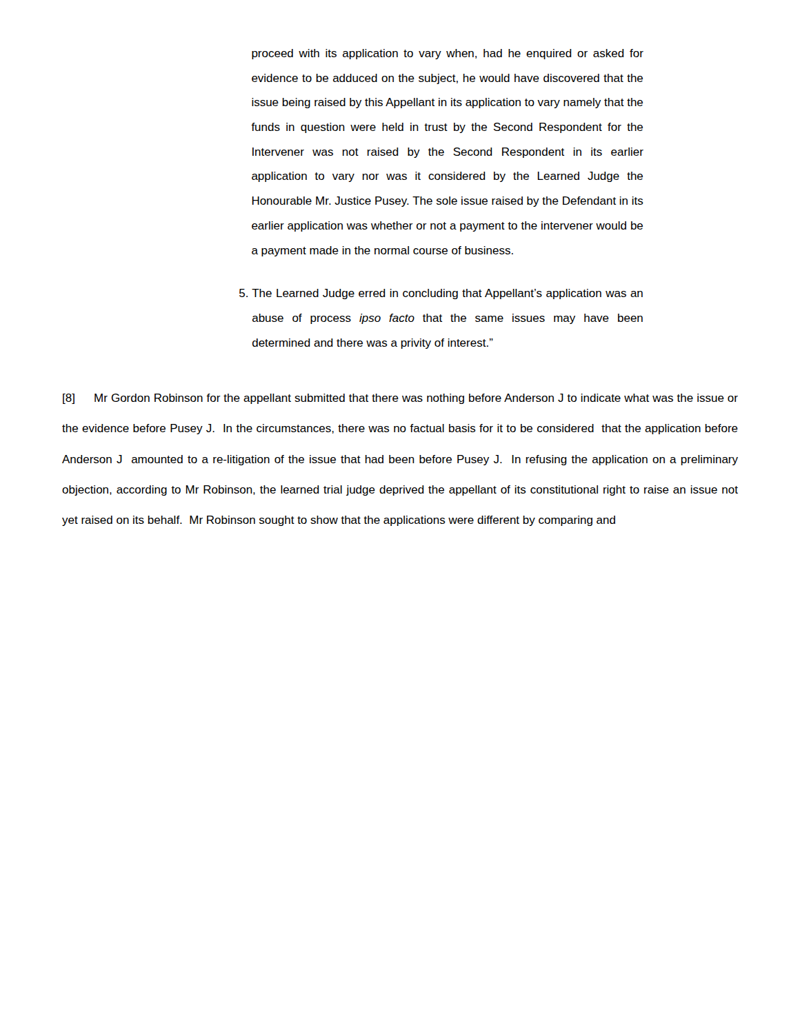proceed with its application to vary when, had he enquired or asked for evidence to be adduced on the subject, he would have discovered that the issue being raised by this Appellant in its application to vary namely that the funds in question were held in trust by the Second Respondent for the Intervener was not raised by the Second Respondent in its earlier application to vary nor was it considered by the Learned Judge the Honourable Mr. Justice Pusey. The sole issue raised by the Defendant in its earlier application was whether or not a payment to the intervener would be a payment made in the normal course of business.
The Learned Judge erred in concluding that Appellant’s application was an abuse of process ipso facto that the same issues may have been determined and there was a privity of interest.”
[8] Mr Gordon Robinson for the appellant submitted that there was nothing before Anderson J to indicate what was the issue or the evidence before Pusey J. In the circumstances, there was no factual basis for it to be considered that the application before Anderson J amounted to a re-litigation of the issue that had been before Pusey J. In refusing the application on a preliminary objection, according to Mr Robinson, the learned trial judge deprived the appellant of its constitutional right to raise an issue not yet raised on its behalf. Mr Robinson sought to show that the applications were different by comparing and